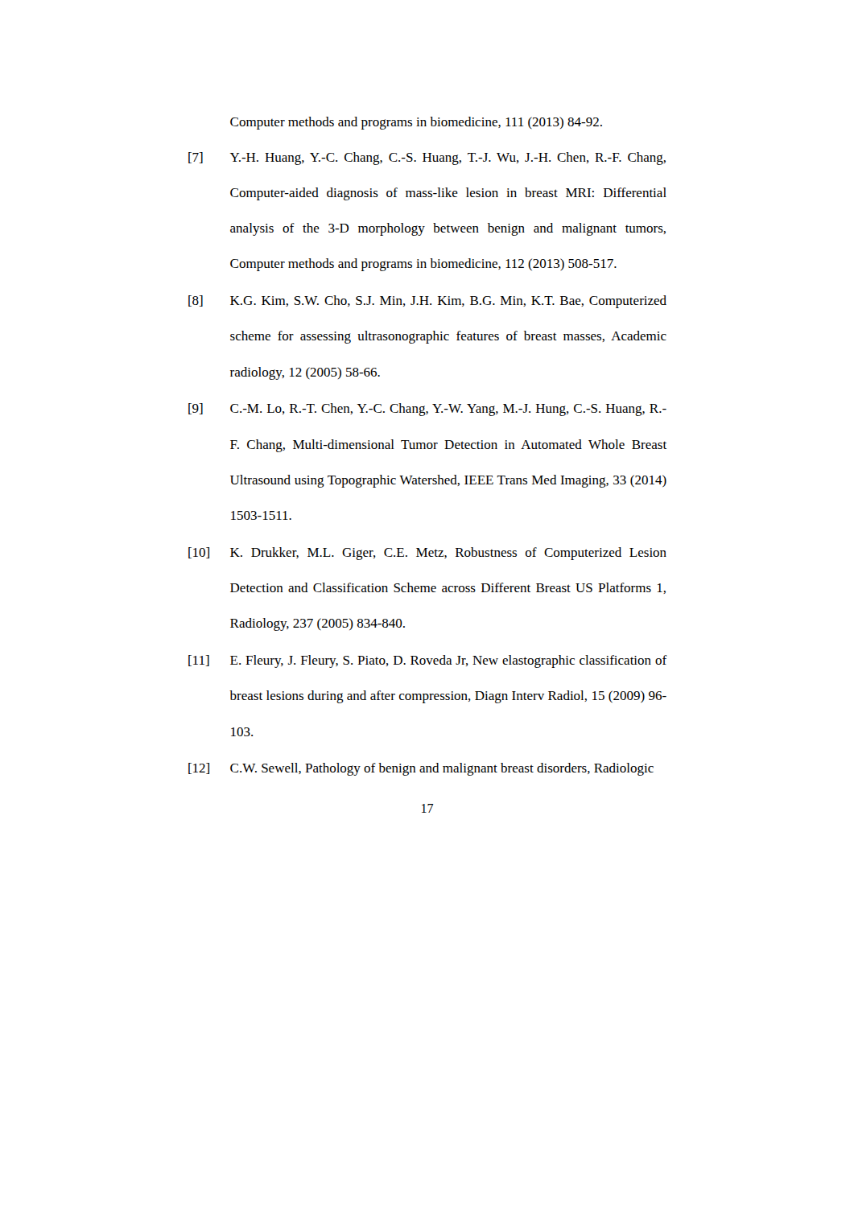Computer methods and programs in biomedicine, 111 (2013) 84-92.
[7] Y.-H. Huang, Y.-C. Chang, C.-S. Huang, T.-J. Wu, J.-H. Chen, R.-F. Chang, Computer-aided diagnosis of mass-like lesion in breast MRI: Differential analysis of the 3-D morphology between benign and malignant tumors, Computer methods and programs in biomedicine, 112 (2013) 508-517.
[8] K.G. Kim, S.W. Cho, S.J. Min, J.H. Kim, B.G. Min, K.T. Bae, Computerized scheme for assessing ultrasonographic features of breast masses, Academic radiology, 12 (2005) 58-66.
[9] C.-M. Lo, R.-T. Chen, Y.-C. Chang, Y.-W. Yang, M.-J. Hung, C.-S. Huang, R.-F. Chang, Multi-dimensional Tumor Detection in Automated Whole Breast Ultrasound using Topographic Watershed, IEEE Trans Med Imaging, 33 (2014) 1503-1511.
[10] K. Drukker, M.L. Giger, C.E. Metz, Robustness of Computerized Lesion Detection and Classification Scheme across Different Breast US Platforms 1, Radiology, 237 (2005) 834-840.
[11] E. Fleury, J. Fleury, S. Piato, D. Roveda Jr, New elastographic classification of breast lesions during and after compression, Diagn Interv Radiol, 15 (2009) 96-103.
[12] C.W. Sewell, Pathology of benign and malignant breast disorders, Radiologic
17